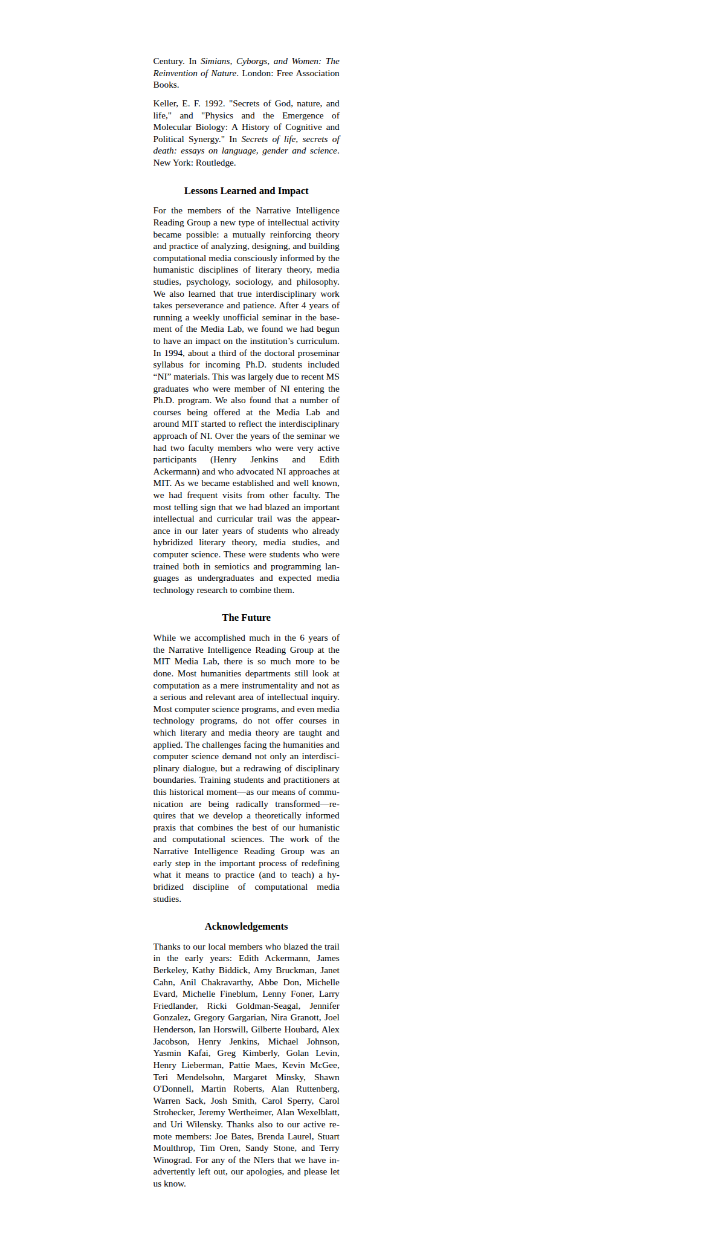Century. In Simians, Cyborgs, and Women: The Reinvention of Nature. London: Free Association Books.
Keller, E. F. 1992. "Secrets of God, nature, and life," and "Physics and the Emergence of Molecular Biology: A History of Cognitive and Political Synergy." In Secrets of life, secrets of death: essays on language, gender and science. New York: Routledge.
Lessons Learned and Impact
For the members of the Narrative Intelligence Reading Group a new type of intellectual activity became possible: a mutually reinforcing theory and practice of analyzing, designing, and building computational media consciously informed by the humanistic disciplines of literary theory, media studies, psychology, sociology, and philosophy. We also learned that true interdisciplinary work takes perseverance and patience. After 4 years of running a weekly unofficial seminar in the basement of the Media Lab, we found we had begun to have an impact on the institution’s curriculum. In 1994, about a third of the doctoral proseminar syllabus for incoming Ph.D. students included “NI” materials. This was largely due to recent MS graduates who were member of NI entering the Ph.D. program. We also found that a number of courses being offered at the Media Lab and around MIT started to reflect the interdisciplinary approach of NI. Over the years of the seminar we had two faculty members who were very active participants (Henry Jenkins and Edith Ackermann) and who advocated NI approaches at MIT. As we became established and well known, we had frequent visits from other faculty. The most telling sign that we had blazed an important intellectual and curricular trail was the appearance in our later years of students who already hybridized literary theory, media studies, and computer science. These were students who were trained both in semiotics and programming languages as undergraduates and expected media technology research to combine them.
The Future
While we accomplished much in the 6 years of the Narrative Intelligence Reading Group at the MIT Media Lab, there is so much more to be done. Most humanities departments still look at computation as a mere instrumentality and not as a serious and relevant area of intellectual inquiry. Most computer science programs, and even media technology programs, do not offer courses in which literary and media theory are taught and applied. The challenges facing the humanities and computer science demand not only an interdisciplinary dialogue, but a redrawing of disciplinary boundaries. Training students and practitioners at this historical moment—as our means of communication are being radically transformed—requires that we develop a theoretically informed praxis that combines the best of our humanistic and computational sciences. The work of the Narrative Intelligence Reading Group was an early step in the important process of redefining what it means to practice (and to teach) a hybridized discipline of computational media studies.
Acknowledgements
Thanks to our local members who blazed the trail in the early years: Edith Ackermann, James Berkeley, Kathy Biddick, Amy Bruckman, Janet Cahn, Anil Chakravarthy, Abbe Don, Michelle Evard, Michelle Fineblum, Lenny Foner, Larry Friedlander, Ricki Goldman-Seagal, Jennifer Gonzalez, Gregory Gargarian, Nira Granott, Joel Henderson, Ian Horswill, Gilberte Houbard, Alex Jacobson, Henry Jenkins, Michael Johnson, Yasmin Kafai, Greg Kimberly, Golan Levin, Henry Lieberman, Pattie Maes, Kevin McGee, Teri Mendelsohn, Margaret Minsky, Shawn O'Donnell, Martin Roberts, Alan Ruttenberg, Warren Sack, Josh Smith, Carol Sperry, Carol Strohecker, Jeremy Wertheimer, Alan Wexelblatt, and Uri Wilensky. Thanks also to our active remote members: Joe Bates, Brenda Laurel, Stuart Moulthrop, Tim Oren, Sandy Stone, and Terry Winograd. For any of the NIers that we have inadvertently left out, our apologies, and please let us know.